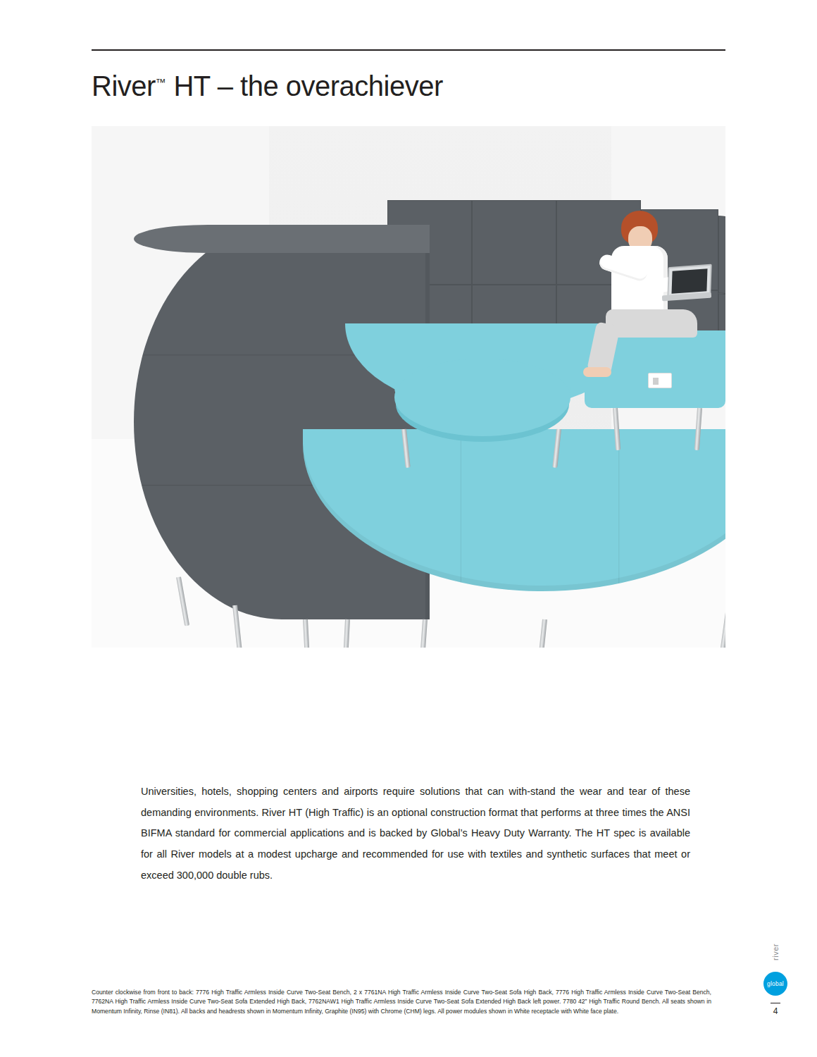River™ HT – the overachiever
Universities, hotels, shopping centers and airports require solutions that can with-stand the wear and tear of these demanding environments. River HT (High Traffic) is an optional construction format that performs at three times the ANSI BIFMA standard for commercial applications and is backed by Global’s Heavy Duty Warranty. The HT spec is available for all River models at a modest upcharge and recommended for use with textiles and synthetic surfaces that meet or exceed 300,000 double rubs.
Counter clockwise from front to back: 7776 High Traffic Armless Inside Curve Two-Seat Bench, 2 x 7761NA High Traffic Armless Inside Curve Two-Seat Sofa High Back, 7776 High Traffic Armless Inside Curve Two-Seat Bench, 7762NA High Traffic Armless Inside Curve Two-Seat Sofa Extended High Back, 7762NAW1 High Traffic Armless Inside Curve Two-Seat Sofa Extended High Back left power. 7780 42” High Traffic Round Bench. All seats shown in Momentum Infinity, Rinse (IN81). All backs and headrests shown in Momentum Infinity, Graphite (IN95) with Chrome (CHM) legs. All power modules shown in White receptacle with White face plate.
river
global
4